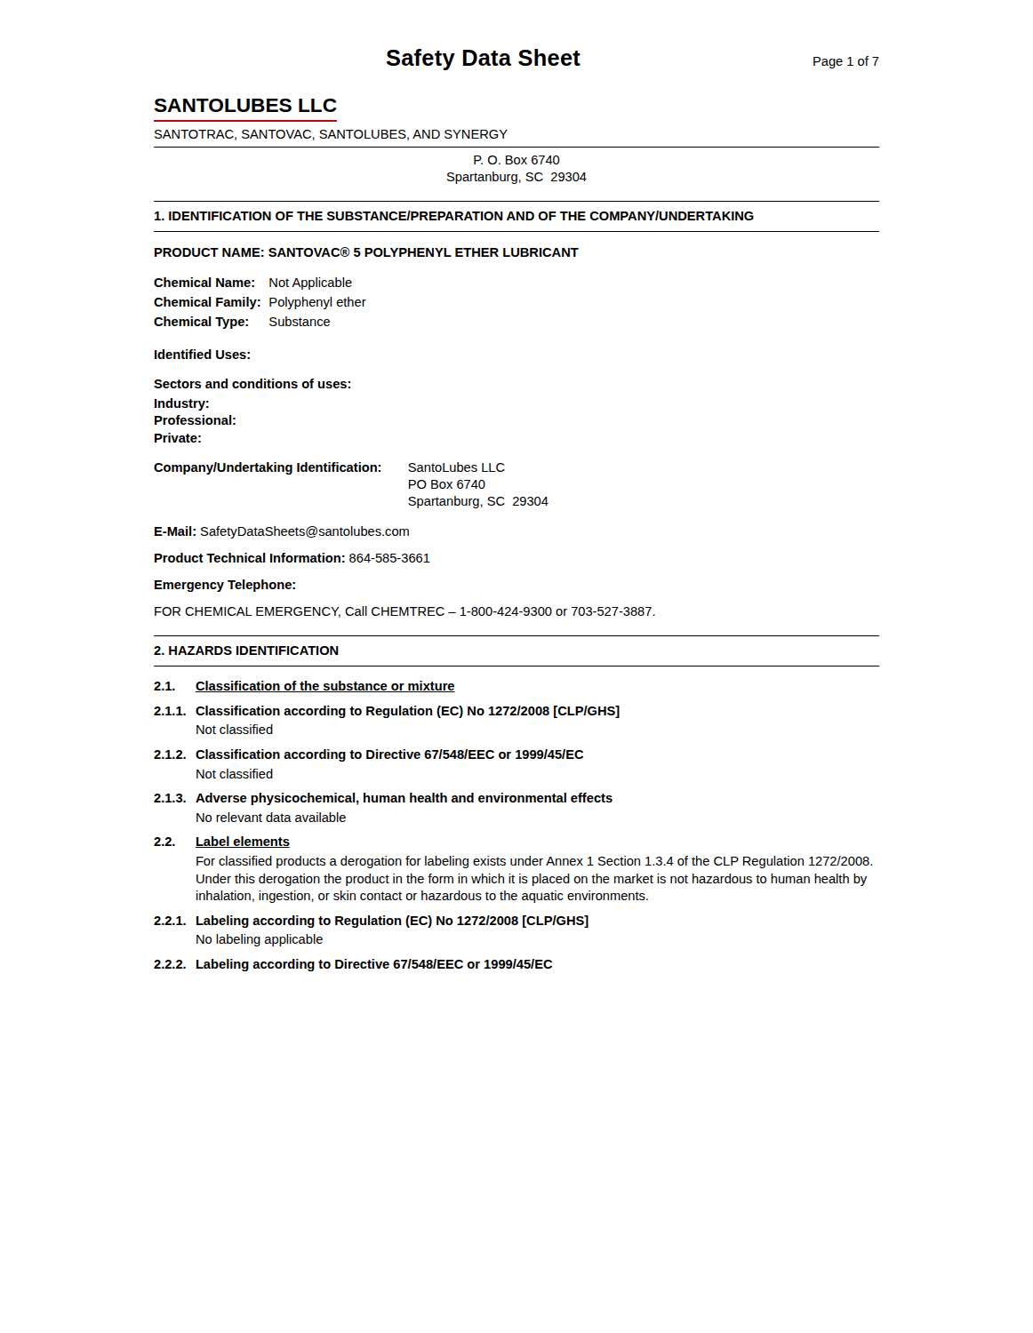Safety Data Sheet
Page 1 of 7
SANTOLUBES LLC
SANTOTRAC, SANTOVAC, SANTOLUBES, AND SYNERGY
P. O. Box 6740
Spartanburg, SC 29304
1. IDENTIFICATION OF THE SUBSTANCE/PREPARATION AND OF THE COMPANY/UNDERTAKING
PRODUCT NAME: SANTOVAC® 5 POLYPHENYL ETHER LUBRICANT
| Chemical Name: | Not Applicable |
| Chemical Family: | Polyphenyl ether |
| Chemical Type: | Substance |
Identified Uses:
Sectors and conditions of uses:
Industry:
Professional:
Private:
Company/Undertaking Identification:
SantoLubes LLC
PO Box 6740
Spartanburg, SC 29304
E-Mail: SafetyDataSheets@santolubes.com
Product Technical Information: 864-585-3661
Emergency Telephone:
FOR CHEMICAL EMERGENCY, Call CHEMTREC – 1-800-424-9300 or 703-527-3887.
2. HAZARDS IDENTIFICATION
2.1. Classification of the substance or mixture
2.1.1. Classification according to Regulation (EC) No 1272/2008 [CLP/GHS]
Not classified
2.1.2. Classification according to Directive 67/548/EEC or 1999/45/EC
Not classified
2.1.3. Adverse physicochemical, human health and environmental effects
No relevant data available
2.2. Label elements
For classified products a derogation for labeling exists under Annex 1 Section 1.3.4 of the CLP Regulation 1272/2008. Under this derogation the product in the form in which it is placed on the market is not hazardous to human health by inhalation, ingestion, or skin contact or hazardous to the aquatic environments.
2.2.1. Labeling according to Regulation (EC) No 1272/2008 [CLP/GHS]
No labeling applicable
2.2.2. Labeling according to Directive 67/548/EEC or 1999/45/EC